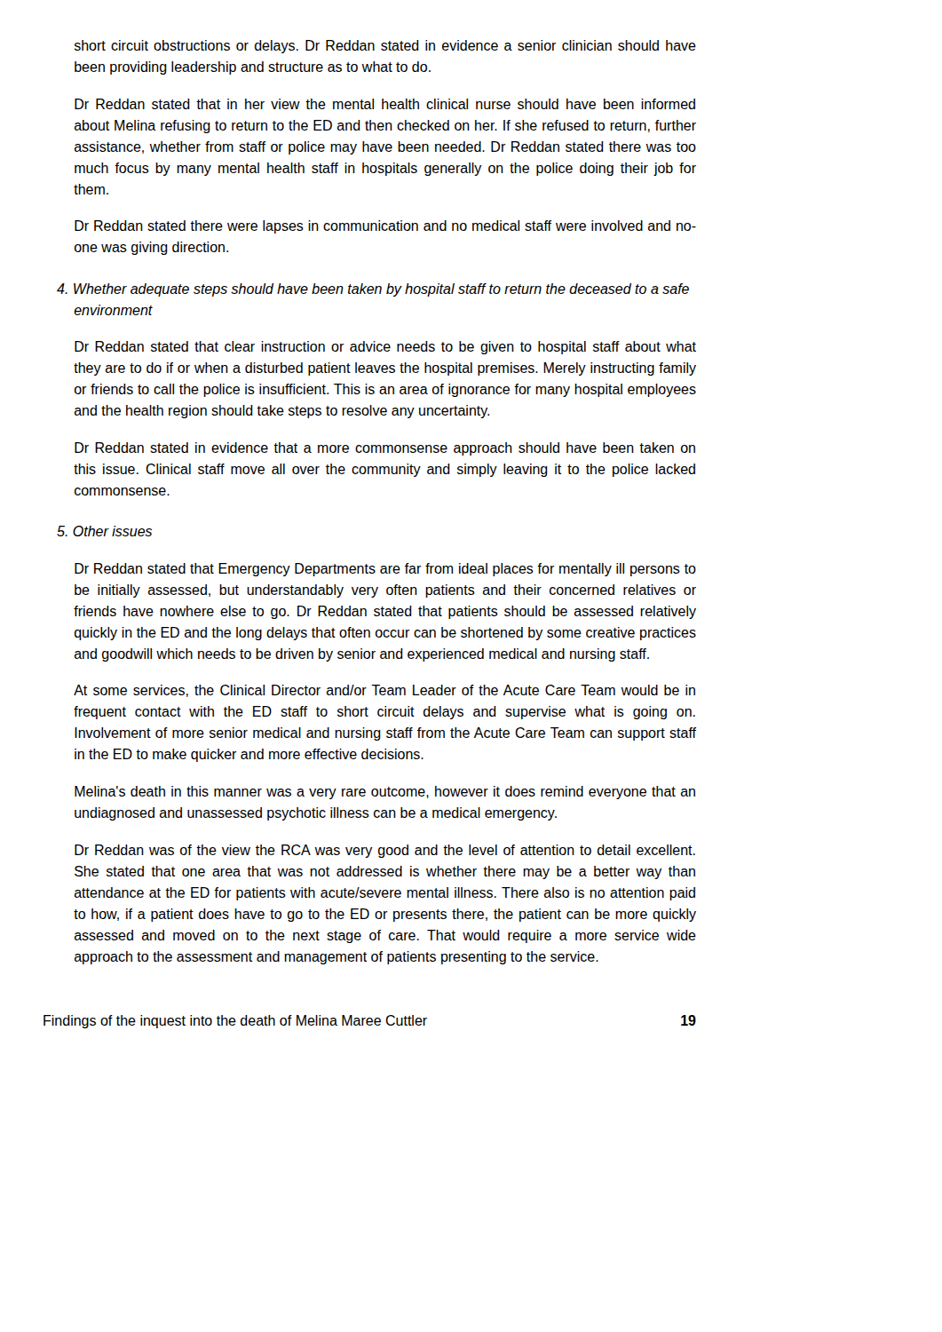short circuit obstructions or delays. Dr Reddan stated in evidence a senior clinician should have been providing leadership and structure as to what to do.
Dr Reddan stated that in her view the mental health clinical nurse should have been informed about Melina refusing to return to the ED and then checked on her. If she refused to return, further assistance, whether from staff or police may have been needed. Dr Reddan stated there was too much focus by many mental health staff in hospitals generally on the police doing their job for them.
Dr Reddan stated there were lapses in communication and no medical staff were involved and no-one was giving direction.
4. Whether adequate steps should have been taken by hospital staff to return the deceased to a safe environment
Dr Reddan stated that clear instruction or advice needs to be given to hospital staff about what they are to do if or when a disturbed patient leaves the hospital premises. Merely instructing family or friends to call the police is insufficient. This is an area of ignorance for many hospital employees and the health region should take steps to resolve any uncertainty.
Dr Reddan stated in evidence that a more commonsense approach should have been taken on this issue. Clinical staff move all over the community and simply leaving it to the police lacked commonsense.
5. Other issues
Dr Reddan stated that Emergency Departments are far from ideal places for mentally ill persons to be initially assessed, but understandably very often patients and their concerned relatives or friends have nowhere else to go. Dr Reddan stated that patients should be assessed relatively quickly in the ED and the long delays that often occur can be shortened by some creative practices and goodwill which needs to be driven by senior and experienced medical and nursing staff.
At some services, the Clinical Director and/or Team Leader of the Acute Care Team would be in frequent contact with the ED staff to short circuit delays and supervise what is going on. Involvement of more senior medical and nursing staff from the Acute Care Team can support staff in the ED to make quicker and more effective decisions.
Melina's death in this manner was a very rare outcome, however it does remind everyone that an undiagnosed and unassessed psychotic illness can be a medical emergency.
Dr Reddan was of the view the RCA was very good and the level of attention to detail excellent. She stated that one area that was not addressed is whether there may be a better way than attendance at the ED for patients with acute/severe mental illness. There also is no attention paid to how, if a patient does have to go to the ED or presents there, the patient can be more quickly assessed and moved on to the next stage of care. That would require a more service wide approach to the assessment and management of patients presenting to the service.
Findings of the inquest into the death of Melina Maree Cuttler 19